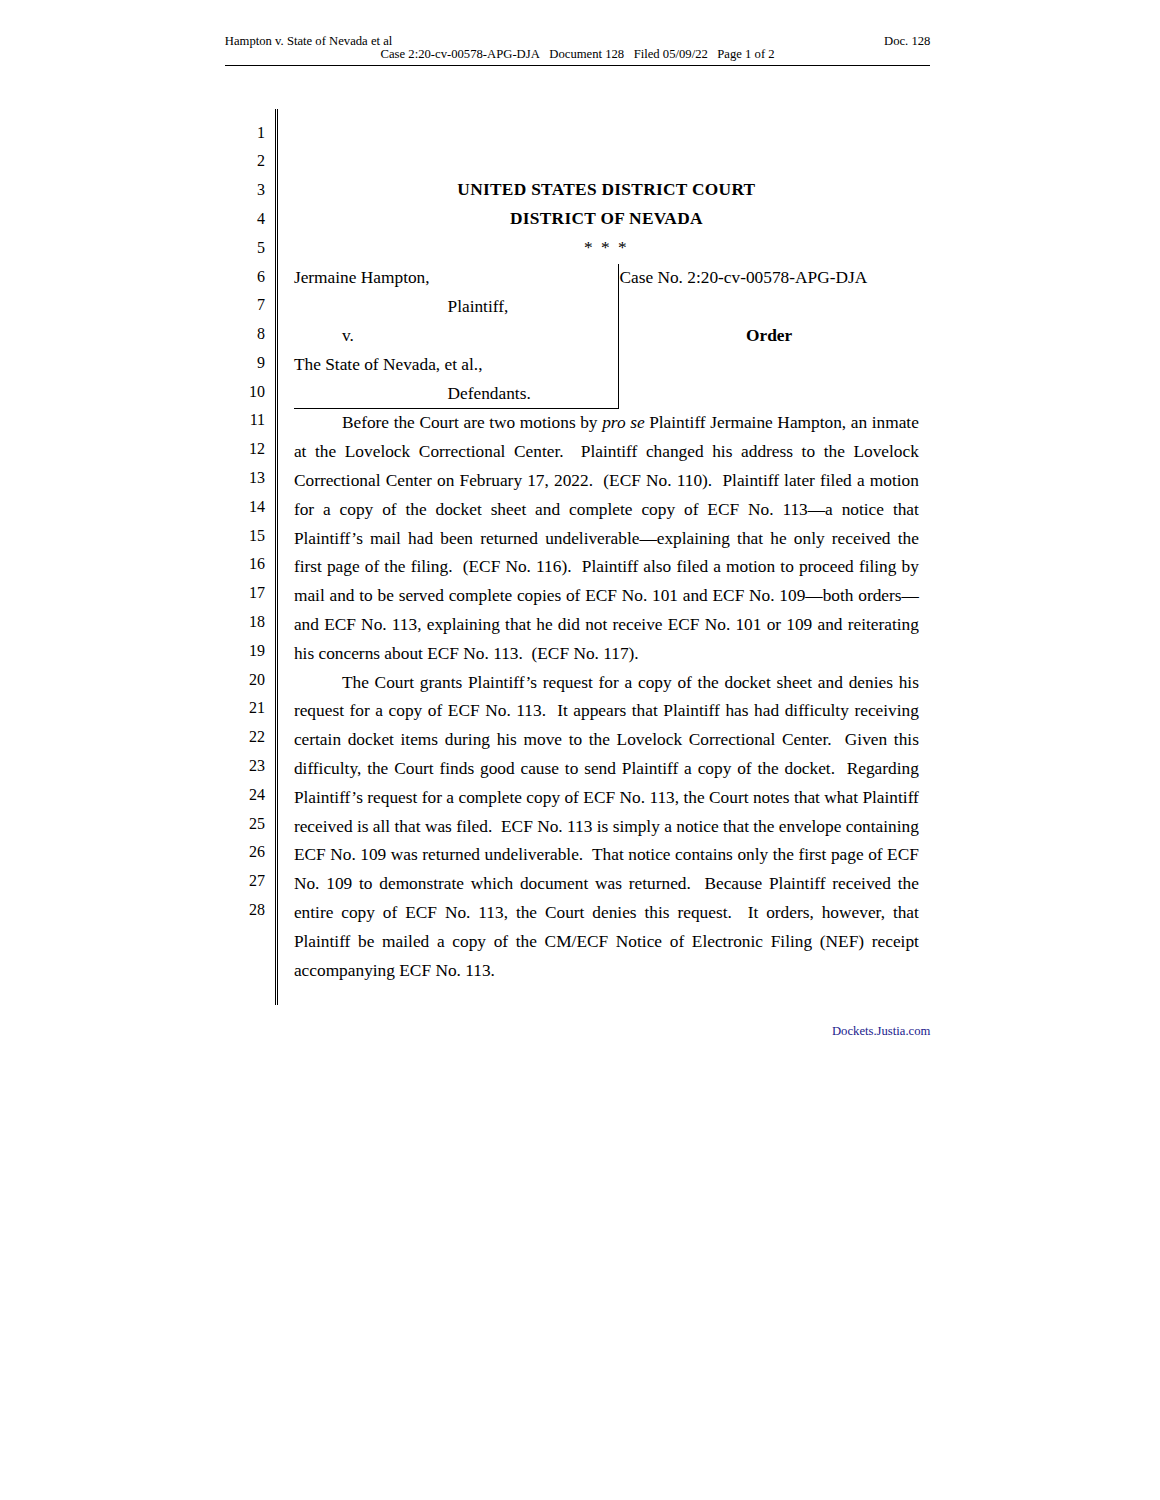Hampton v. State of Nevada et al
Doc. 128
Case 2:20-cv-00578-APG-DJA Document 128 Filed 05/09/22 Page 1 of 2
1
2
3
4
5
6
7
8
9
10
11
12
13
14
15
16
17
18
19
20
21
22
23
24
25
26
27
28
UNITED STATES DISTRICT COURT
DISTRICT OF NEVADA
* * *
| Jermaine Hampton, Plaintiff, v. The State of Nevada, et al., Defendants. | Case No. 2:20-cv-00578-APG-DJA Order |
Before the Court are two motions by pro se Plaintiff Jermaine Hampton, an inmate at the Lovelock Correctional Center. Plaintiff changed his address to the Lovelock Correctional Center on February 17, 2022. (ECF No. 110). Plaintiff later filed a motion for a copy of the docket sheet and complete copy of ECF No. 113—a notice that Plaintiff’s mail had been returned undeliverable—explaining that he only received the first page of the filing. (ECF No. 116). Plaintiff also filed a motion to proceed filing by mail and to be served complete copies of ECF No. 101 and ECF No. 109—both orders—and ECF No. 113, explaining that he did not receive ECF No. 101 or 109 and reiterating his concerns about ECF No. 113. (ECF No. 117).
The Court grants Plaintiff’s request for a copy of the docket sheet and denies his request for a copy of ECF No. 113. It appears that Plaintiff has had difficulty receiving certain docket items during his move to the Lovelock Correctional Center. Given this difficulty, the Court finds good cause to send Plaintiff a copy of the docket. Regarding Plaintiff’s request for a complete copy of ECF No. 113, the Court notes that what Plaintiff received is all that was filed. ECF No. 113 is simply a notice that the envelope containing ECF No. 109 was returned undeliverable. That notice contains only the first page of ECF No. 109 to demonstrate which document was returned. Because Plaintiff received the entire copy of ECF No. 113, the Court denies this request. It orders, however, that Plaintiff be mailed a copy of the CM/ECF Notice of Electronic Filing (NEF) receipt accompanying ECF No. 113.
Dockets.Justia.com